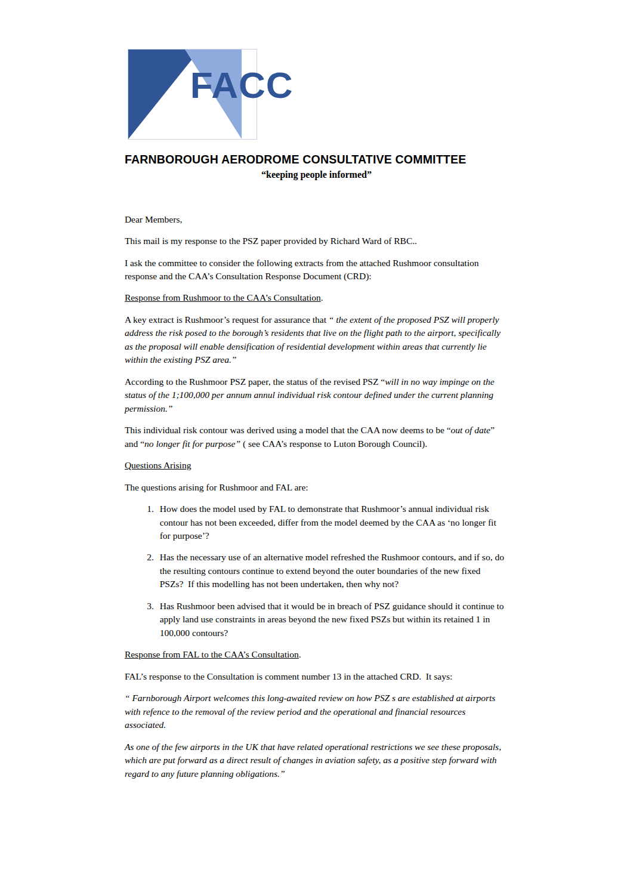FACC
FARNBOROUGH AERODROME CONSULTATIVE COMMITTEE
“keeping people informed”
Dear Members,
This mail is my response to the PSZ paper provided by Richard Ward of RBC..
I ask the committee to consider the following extracts from the attached Rushmoor consultation response and the CAA’s Consultation Response Document (CRD):
Response from Rushmoor to the CAA’s Consultation.
A key extract is Rushmoor’s request for assurance that “ the extent of the proposed PSZ will properly address the risk posed to the borough’s residents that live on the flight path to the airport, specifically as the proposal will enable densification of residential development within areas that currently lie within the existing PSZ area.”
According to the Rushmoor PSZ paper, the status of the revised PSZ “will in no way impinge on the status of the 1;100,000 per annum annul individual risk contour defined under the current planning permission.”
This individual risk contour was derived using a model that the CAA now deems to be “out of date” and “no longer fit for purpose” ( see CAA’s response to Luton Borough Council).
Questions Arising
The questions arising for Rushmoor and FAL are:
How does the model used by FAL to demonstrate that Rushmoor’s annual individual risk contour has not been exceeded, differ from the model deemed by the CAA as ‘no longer fit for purpose’?
Has the necessary use of an alternative model refreshed the Rushmoor contours, and if so, do the resulting contours continue to extend beyond the outer boundaries of the new fixed PSZs? If this modelling has not been undertaken, then why not?
Has Rushmoor been advised that it would be in breach of PSZ guidance should it continue to apply land use constraints in areas beyond the new fixed PSZs but within its retained 1 in 100,000 contours?
Response from FAL to the CAA’s Consultation.
FAL’s response to the Consultation is comment number 13 in the attached CRD. It says:
“ Farnborough Airport welcomes this long-awaited review on how PSZ s are established at airports with refence to the removal of the review period and the operational and financial resources associated.
As one of the few airports in the UK that have related operational restrictions we see these proposals, which are put forward as a direct result of changes in aviation safety, as a positive step forward with regard to any future planning obligations.”